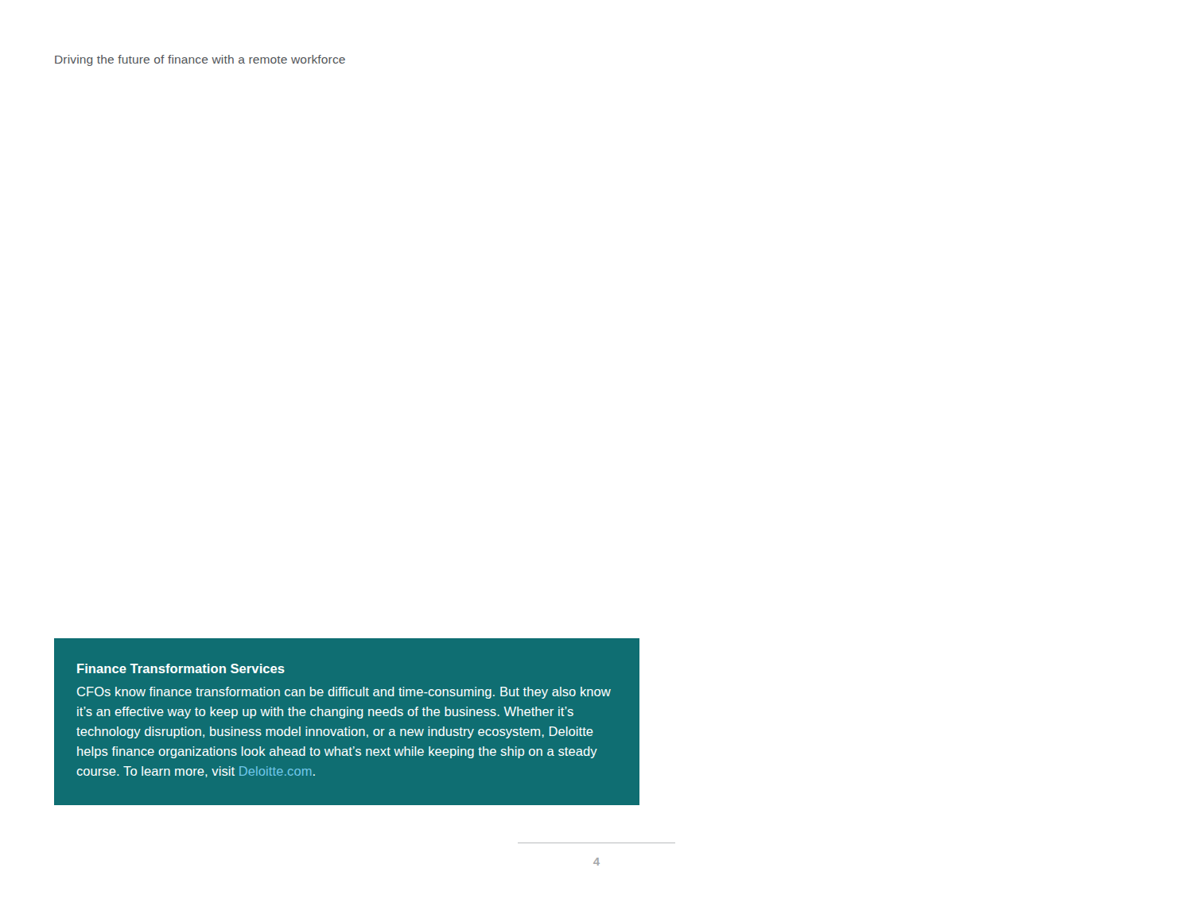Driving the future of finance with a remote workforce
Finance Transformation Services
CFOs know finance transformation can be difficult and time-consuming. But they also know it’s an effective way to keep up with the changing needs of the business. Whether it’s technology disruption, business model innovation, or a new industry ecosystem, Deloitte helps finance organizations look ahead to what’s next while keeping the ship on a steady course. To learn more, visit Deloitte.com.
4